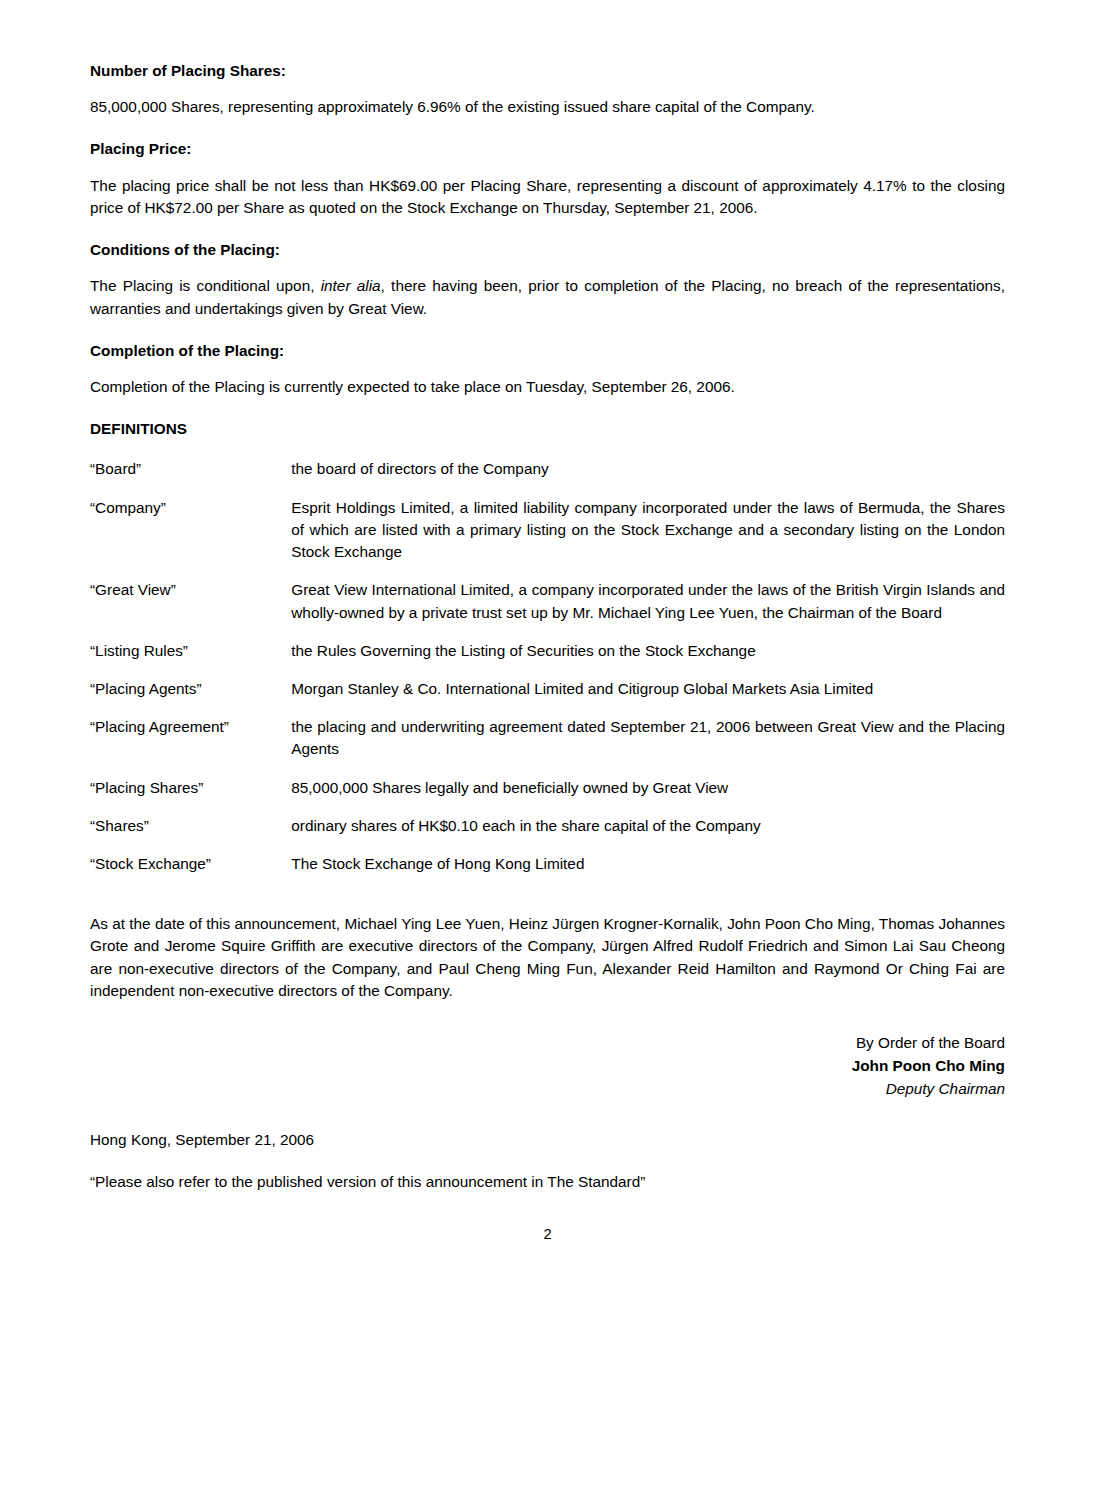Number of Placing Shares:
85,000,000 Shares, representing approximately 6.96% of the existing issued share capital of the Company.
Placing Price:
The placing price shall be not less than HK$69.00 per Placing Share, representing a discount of approximately 4.17% to the closing price of HK$72.00 per Share as quoted on the Stock Exchange on Thursday, September 21, 2006.
Conditions of the Placing:
The Placing is conditional upon, inter alia, there having been, prior to completion of the Placing, no breach of the representations, warranties and undertakings given by Great View.
Completion of the Placing:
Completion of the Placing is currently expected to take place on Tuesday, September 26, 2006.
DEFINITIONS
| “Board” | the board of directors of the Company |
| “Company” | Esprit Holdings Limited, a limited liability company incorporated under the laws of Bermuda, the Shares of which are listed with a primary listing on the Stock Exchange and a secondary listing on the London Stock Exchange |
| “Great View” | Great View International Limited, a company incorporated under the laws of the British Virgin Islands and wholly-owned by a private trust set up by Mr. Michael Ying Lee Yuen, the Chairman of the Board |
| “Listing Rules” | the Rules Governing the Listing of Securities on the Stock Exchange |
| “Placing Agents” | Morgan Stanley & Co. International Limited and Citigroup Global Markets Asia Limited |
| “Placing Agreement” | the placing and underwriting agreement dated September 21, 2006 between Great View and the Placing Agents |
| “Placing Shares” | 85,000,000 Shares legally and beneficially owned by Great View |
| “Shares” | ordinary shares of HK$0.10 each in the share capital of the Company |
| “Stock Exchange” | The Stock Exchange of Hong Kong Limited |
As at the date of this announcement, Michael Ying Lee Yuen, Heinz Jürgen Krogner-Kornalik, John Poon Cho Ming, Thomas Johannes Grote and Jerome Squire Griffith are executive directors of the Company, Jürgen Alfred Rudolf Friedrich and Simon Lai Sau Cheong are non-executive directors of the Company, and Paul Cheng Ming Fun, Alexander Reid Hamilton and Raymond Or Ching Fai are independent non-executive directors of the Company.
By Order of the Board
John Poon Cho Ming
Deputy Chairman
Hong Kong, September 21, 2006
“Please also refer to the published version of this announcement in The Standard”
2